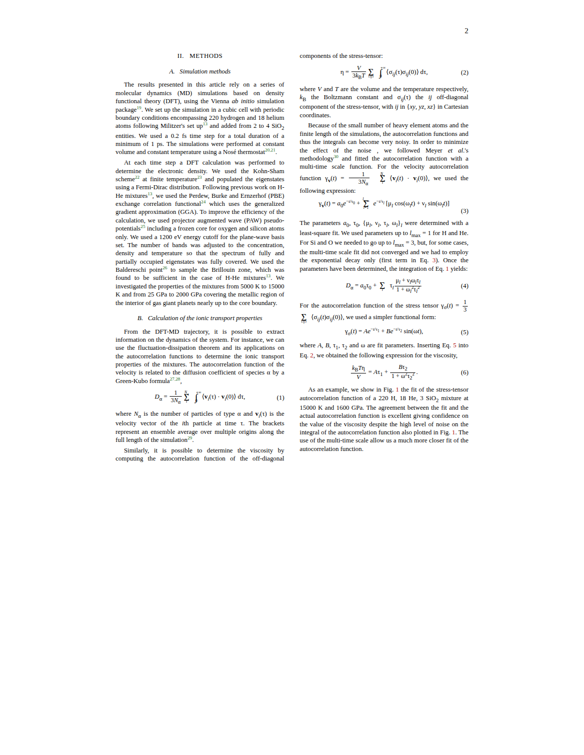2
II. METHODS
A. Simulation methods
The results presented in this article rely on a series of molecular dynamics (MD) simulations based on density functional theory (DFT), using the Vienna ab initio simulation package19. We set up the simulation in a cubic cell with periodic boundary conditions encompassing 220 hydrogen and 18 helium atoms following Militzer's set up13 and added from 2 to 4 SiO2 entities. We used a 0.2 fs time step for a total duration of a minimum of 1 ps. The simulations were performed at constant volume and constant temperature using a Nosé thermostat20,21.
At each time step a DFT calculation was performed to determine the electronic density. We used the Kohn-Sham scheme22 at finite temperature23 and populated the eigenstates using a Fermi-Dirac distribution. Following previous work on H-He mixtures13, we used the Perdew, Burke and Ernzerhof (PBE) exchange correlation functional24 which uses the generalized gradient approximation (GGA). To improve the efficiency of the calculation, we used projector augmented wave (PAW) pseudo-potentials25 including a frozen core for oxygen and silicon atoms only. We used a 1200 eV energy cutoff for the plane-wave basis set. The number of bands was adjusted to the concentration, density and temperature so that the spectrum of fully and partially occupied eigenstates was fully covered. We used the Baldereschi point26 to sample the Brillouin zone, which was found to be sufficient in the case of H-He mixtures13. We investigated the properties of the mixtures from 5000 K to 15000 K and from 25 GPa to 2000 GPa covering the metallic region of the interior of gas giant planets nearly up to the core boundary.
B. Calculation of the ionic transport properties
From the DFT-MD trajectory, it is possible to extract information on the dynamics of the system. For instance, we can use the fluctuation-dissipation theorem and its applications on the autocorrelation functions to determine the ionic transport properties of the mixtures. The autocorrelation function of the velocity is related to the diffusion coefficient of species α by a Green-Kubo formula27,28,
Dα = 13Nα ΣNα i∫+∞0⟨vi(τ) · vi(0)⟩ dτ, (1)
where Nα is the number of particles of type α and vi(τ) is the velocity vector of the ith particle at time τ. The brackets represent an ensemble average over multiple origins along the full length of the simulation29.
Similarly, it is possible to determine the viscosity by computing the autocorrelation function of the off-diagonal components of the stress-tensor:
η = V 3kBT Σ{ij}∫+∞0⟨σij(τ)σij(0)⟩ dτ, (2)
where V and T are the volume and the temperature respectively, kB the Boltzmann constant and σij(τ) the ij off-diagonal component of the stress-tensor, with ij in {xy, yz, xz} in Cartesian coordinates.
Because of the small number of heavy element atoms and the finite length of the simulations, the autocorrelation functions and thus the integrals can become very noisy. In order to minimize the effect of the noise , we followed Meyer et al.'s methodology30 and fitted the autocorrelation function with a multi-time scale function. For the velocity autocorrelation function γv(t) = 13Nα ΣNα i⟨vi(t) · vi(0)⟩, we used the following expression:
γv(t) = a0e−t/τ0 + Σlmax l=1 e−t/τl [μl cos(ωlt) + νl sin(ωlt)]
(3)
The parameters a0, τ0, {μl, νl, τl, ωl}l were determined with a least-square fit. We used parameters up to lmax = 1 for H and He. For Si and O we needed to go up to lmax = 3, but, for some cases, the multi-time scale fit did not converged and we had to employ the exponential decay only (first term in Eq. 3). Once the parameters have been determined, the integration of Eq. 1 yields:
Dα = a0τ0 + Σlτlμl + νlωlτl 1 + ωl2τl2 (4)
For the autocorrelation function of the stress tensor γσ(t) = 13 Σ{ij}⟨σij(t)σij(0)⟩, we used a simpler functional form:
γσ(t) = Ae−t/τ1 + Be−t/τ2 sin(ωt), (5)
where A, B, τ1, τ2 and ω are fit parameters. Inserting Eq. 5 into Eq. 2, we obtained the following expression for the viscosity,
kBTη V = Aτ1 + Bτ21 + ω2τ22. (6)
As an example, we show in Fig. 1 the fit of the stress-tensor autocorrelation function of a 220 H, 18 He, 3 SiO2 mixture at 15000 K and 1600 GPa. The agreement between the fit and the actual autocorrelation function is excellent giving confidence on the value of the viscosity despite the high level of noise on the integral of the autocorrelation function also plotted in Fig. 1. The use of the multi-time scale allow us a much more closer fit of the autocorrelation function.